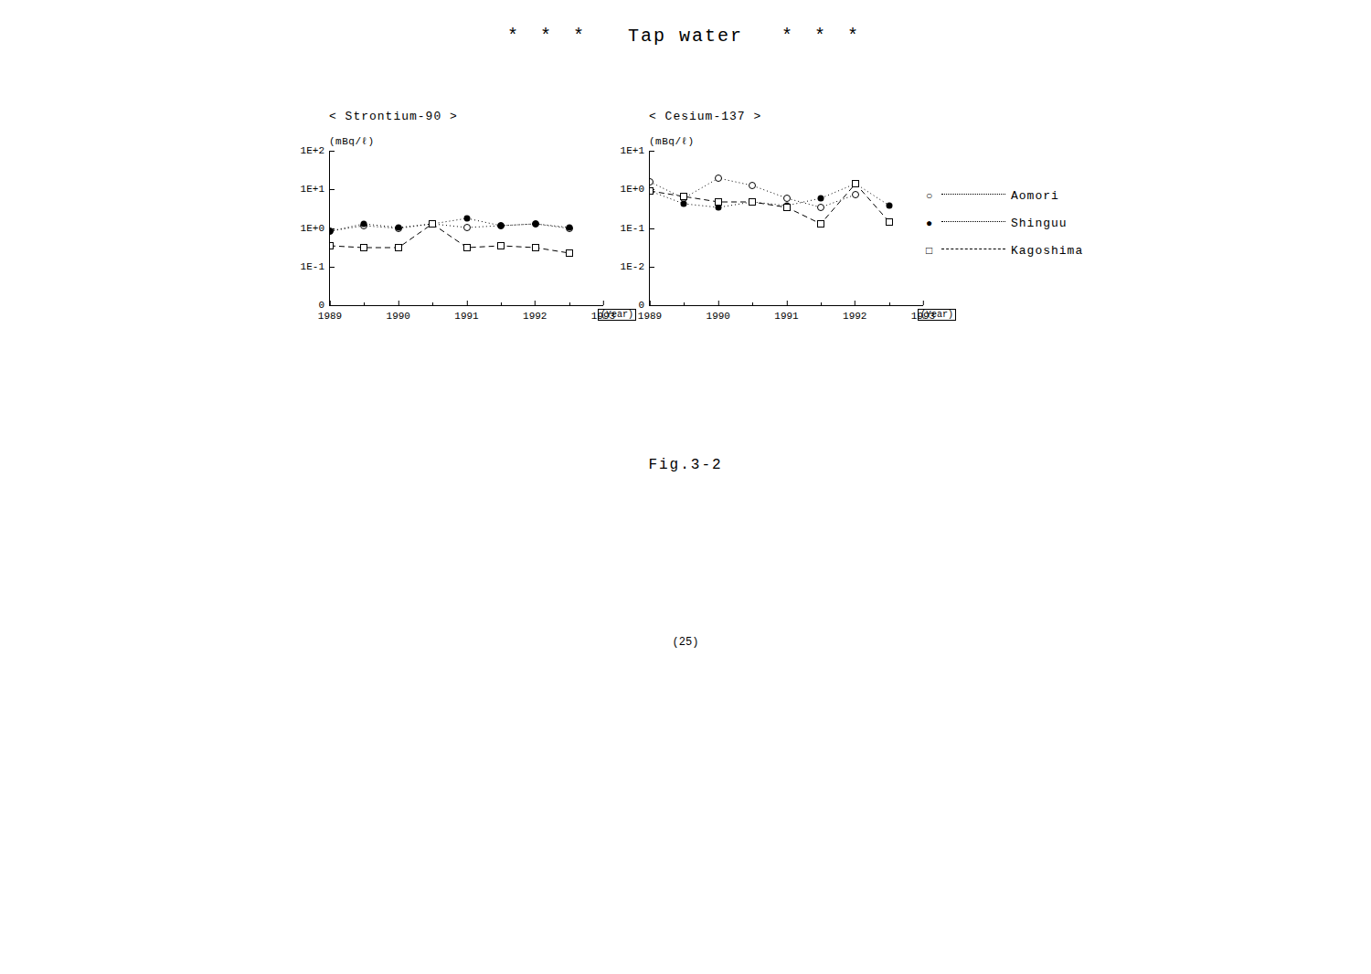* * * Tap water * * *
< Strontium-90 >
(mBq/ℓ)
1E+2
1E+1
1E+0
1E-1
0
1989
1990
1991
1992
1993
(Year)
< Cesium-137 >
(mBq/ℓ)
1E+1
1E+0
1E-1
1E-2
0
1989
1990
1991
1992
1993
(Year)
○ Aomori
● Shinguu
□ Kagoshima
Fig.3-2
(25)